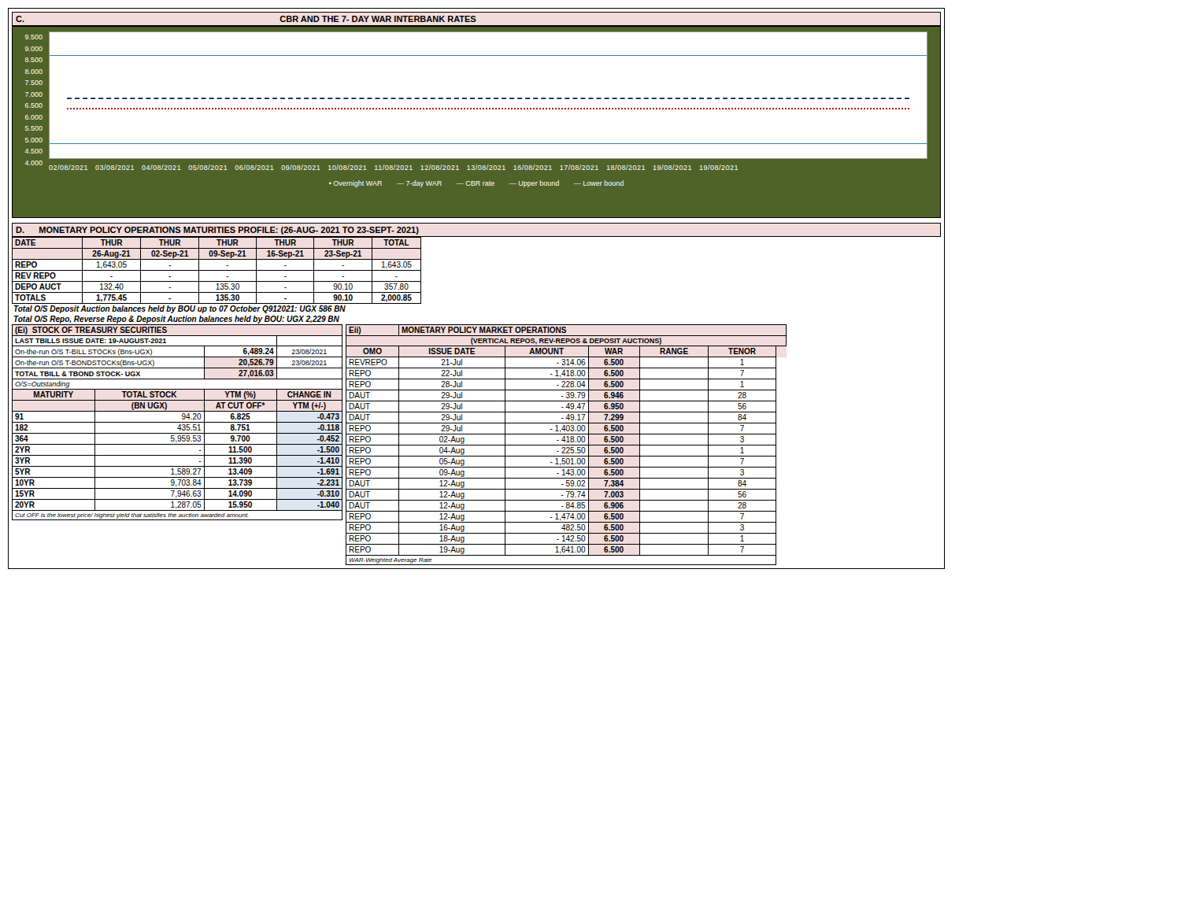C. CBR AND THE 7- DAY WAR INTERBANK RATES
9.500
9.000
8.500
8.000
7.500
7.000
6.500
6.000
5.500
5.000
4.500
4.000
02/08/2021 03/08/2021 04/08/2021 05/08/2021 06/08/2021 09/08/2021 10/08/2021 11/08/2021 12/08/2021 13/08/2021 16/08/2021 17/08/2021 18/08/2021 19/08/2021 19/08/2021
• Overnight WAR — 7-day WAR — CBR rate — Upper bound — Lower bound
D. MONETARY POLICY OPERATIONS MATURITIES PROFILE: (26-AUG- 2021 TO 23-SEPT- 2021)
| DATE | THUR | THUR | THUR | THUR | THUR | TOTAL |
| | 26-Aug-21 | 02-Sep-21 | 09-Sep-21 | 16-Sep-21 | 23-Sep-21 | |
| REPO | 1,643.05 | - | - | - | - | 1,643.05 |
| REV REPO | - | - | - | - | - | - |
| DEPO AUCT | 132.40 | - | 135.30 | - | 90.10 | 357.80 |
| TOTALS | 1,775.45 | - | 135.30 | - | 90.10 | 2,000.85 |
Total O/S Deposit Auction balances held by BOU up to 07 October Q912021: UGX 586 BN
Total O/S Repo, Reverse Repo & Deposit Auction balances held by BOU: UGX 2,229 BN
| (Ei) STOCK OF TREASURY SECURITIES |
| LAST TBILLS ISSUE DATE: 19-AUGUST-2021 | |
| On-the-run O/S T-BILL STOCKs (Bns-UGX) | 6,489.24 | 23/08/2021 |
| On-the-run O/S T-BONDSTOCKs(Bns-UGX) | 20,526.79 | 23/08/2021 |
| TOTAL TBILL & TBOND STOCK- UGX | 27,016.03 | |
| O/S=Outstanding |
| MATURITY | TOTAL STOCK | YTM (%) | CHANGE IN |
| | (BN UGX) | AT CUT OFF* | YTM (+/-) |
| 91 | 94.20 | 6.825 | -0.473 |
| 182 | 435.51 | 8.751 | -0.118 |
| 364 | 5,959.53 | 9.700 | -0.452 |
| 2YR | - | 11.500 | -1.500 |
| 3YR | - | 11.390 | -1.410 |
| 5YR | 1,589.27 | 13.409 | -1.691 |
| 10YR | 9,703.84 | 13.739 | -2.231 |
| 15YR | 7,946.63 | 14.090 | -0.310 |
| 20YR | 1,287.05 | 15.950 | -1.040 |
| Cut OFF is the lowest price/ highest yield that satisfies the auction awarded amount. |
| Eii) | MONETARY POLICY MARKET OPERATIONS |
| (VERTICAL REPOS, REV-REPOS & DEPOSIT AUCTIONS) |
| OMO | ISSUE DATE | AMOUNT | WAR | RANGE | TENOR | |
| REVREPO | 21-Jul | - 314.06 | 6.500 | | 1 | |
| REPO | 22-Jul | - 1,418.00 | 6.500 | | 7 | |
| REPO | 28-Jul | - 228.04 | 6.500 | | 1 | |
| DAUT | 29-Jul | - 39.79 | 6.946 | | 28 | |
| DAUT | 29-Jul | - 49.47 | 6.950 | | 56 | |
| DAUT | 29-Jul | - 49.17 | 7.299 | | 84 | |
| REPO | 29-Jul | - 1,403.00 | 6.500 | | 7 | |
| REPO | 02-Aug | - 418.00 | 6.500 | | 3 | |
| REPO | 04-Aug | - 225.50 | 6.500 | | 1 | |
| REPO | 05-Aug | - 1,501.00 | 6.500 | | 7 | |
| REPO | 09-Aug | - 143.00 | 6.500 | | 3 | |
| DAUT | 12-Aug | - 59.02 | 7.384 | | 84 | |
| DAUT | 12-Aug | - 79.74 | 7.003 | | 56 | |
| DAUT | 12-Aug | - 84.85 | 6.906 | | 28 | |
| REPO | 12-Aug | - 1,474.00 | 6.500 | | 7 | |
| REPO | 16-Aug | 482.50 | 6.500 | | 3 | |
| REPO | 18-Aug | - 142.50 | 6.500 | | 1 | |
| REPO | 19-Aug | 1,641.00 | 6.500 | | 7 | |
| WAR-Weighted Average Rate | |